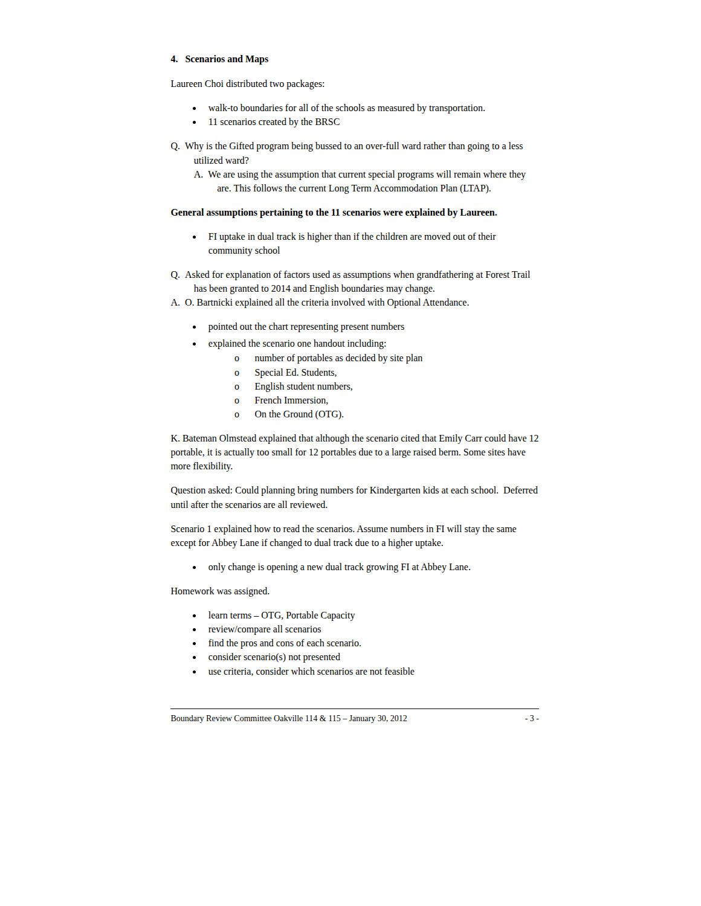4. Scenarios and Maps
Laureen Choi distributed two packages:
walk-to boundaries for all of the schools as measured by transportation.
11 scenarios created by the BRSC
Q. Why is the Gifted program being bussed to an over-full ward rather than going to a less utilized ward?
A. We are using the assumption that current special programs will remain where they are. This follows the current Long Term Accommodation Plan (LTAP).
General assumptions pertaining to the 11 scenarios were explained by Laureen.
FI uptake in dual track is higher than if the children are moved out of their community school
Q. Asked for explanation of factors used as assumptions when grandfathering at Forest Trail has been granted to 2014 and English boundaries may change.
A. O. Bartnicki explained all the criteria involved with Optional Attendance.
pointed out the chart representing present numbers
explained the scenario one handout including:
number of portables as decided by site plan
Special Ed. Students,
English student numbers,
French Immersion,
On the Ground (OTG).
K. Bateman Olmstead explained that although the scenario cited that Emily Carr could have 12 portable, it is actually too small for 12 portables due to a large raised berm. Some sites have more flexibility.
Question asked: Could planning bring numbers for Kindergarten kids at each school. Deferred until after the scenarios are all reviewed.
Scenario 1 explained how to read the scenarios. Assume numbers in FI will stay the same except for Abbey Lane if changed to dual track due to a higher uptake.
only change is opening a new dual track growing FI at Abbey Lane.
Homework was assigned.
learn terms – OTG, Portable Capacity
review/compare all scenarios
find the pros and cons of each scenario.
consider scenario(s) not presented
use criteria, consider which scenarios are not feasible
Boundary Review Committee Oakville 114 & 115 – January 30, 2012 - 3 -